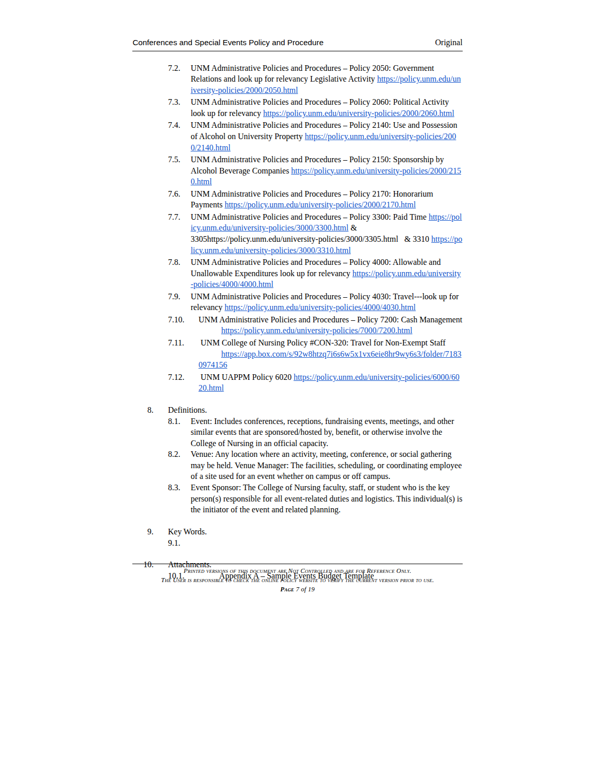Conferences and Special Events Policy and Procedure
Original
7.2.
UNM Administrative Policies and Procedures – Policy 2050: Government Relations and look up for relevancy Legislative Activity https://policy.unm.edu/university-policies/2000/2050.html
7.3.
UNM Administrative Policies and Procedures – Policy 2060: Political Activity look up for relevancy https://policy.unm.edu/university-policies/2000/2060.html
7.4.
UNM Administrative Policies and Procedures – Policy 2140: Use and Possession of Alcohol on University Property https://policy.unm.edu/university-policies/2000/2140.html
7.5.
UNM Administrative Policies and Procedures – Policy 2150: Sponsorship by Alcohol Beverage Companies https://policy.unm.edu/university-policies/2000/2150.html
7.6.
UNM Administrative Policies and Procedures – Policy 2170: Honorarium Payments https://policy.unm.edu/university-policies/2000/2170.html
7.7.
UNM Administrative Policies and Procedures – Policy 3300: Paid Time https://policy.unm.edu/university-policies/3000/3300.html & 3305https://policy.unm.edu/university-policies/3000/3305.html & 3310 https://policy.unm.edu/university-policies/3000/3310.html
7.8.
UNM Administrative Policies and Procedures – Policy 4000: Allowable and Unallowable Expenditures look up for relevancy https://policy.unm.edu/university-policies/4000/4000.html
7.9.
UNM Administrative Policies and Procedures – Policy 4030: Travel---look up for relevancy https://policy.unm.edu/university-policies/4000/4030.html
7.10.
UNM Administrative Policies and Procedures – Policy 7200: Cash Management
https://policy.unm.edu/university-policies/7000/7200.html
7.11.
UNM College of Nursing Policy #CON-320: Travel for Non-Exempt Staff
https://app.box.com/s/92w8htzq7i6s6w5x1vx6eie8hr9wy6s3/folder/71830974156
7.12.
UNM UAPPM Policy 6020 https://policy.unm.edu/university-policies/6000/6020.html
8.
Definitions.
8.1.
Event: Includes conferences, receptions, fundraising events, meetings, and other similar events that are sponsored/hosted by, benefit, or otherwise involve the College of Nursing in an official capacity.
8.2.
Venue: Any location where an activity, meeting, conference, or social gathering may be held. Venue Manager: The facilities, scheduling, or coordinating employee of a site used for an event whether on campus or off campus.
8.3.
Event Sponsor: The College of Nursing faculty, staff, or student who is the key person(s) responsible for all event-related duties and logistics. This individual(s) is the initiator of the event and related planning.
9.
Key Words.
9.1.
10.
Attachments.
10.1.
Appendix A – Sample Events Budget Template
Printed versions of this document are Not Controlled and are for Reference Only.
The User is responsible to check the online policy website to verify the current version prior to use.
Page 7 of 19